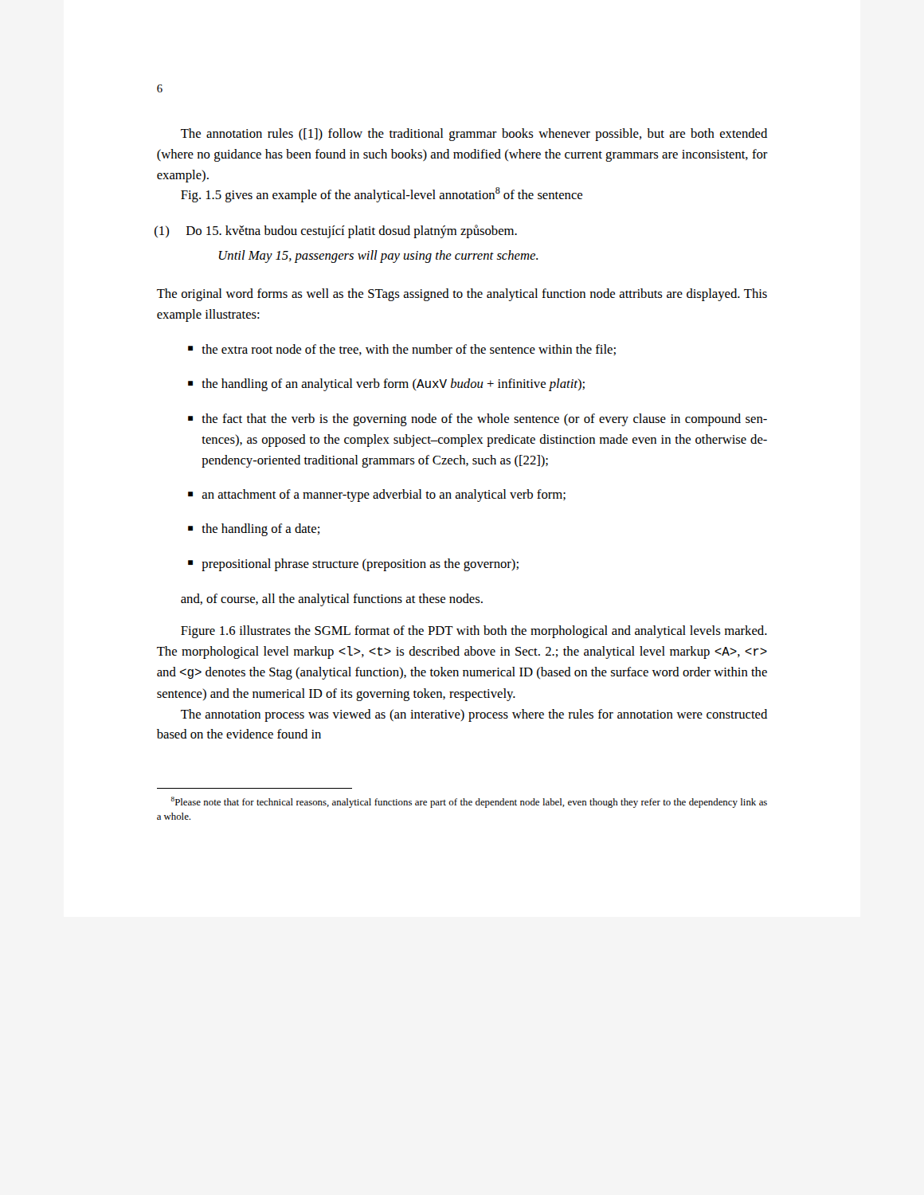6
The annotation rules ([1]) follow the traditional grammar books whenever possible, but are both extended (where no guidance has been found in such books) and modified (where the current grammars are inconsistent, for example).
Fig. 1.5 gives an example of the analytical-level annotation8 of the sentence
(1) Do 15. května budou cestující platit dosud platným způsobem. Until May 15, passengers will pay using the current scheme.
The original word forms as well as the STags assigned to the analytical function node attributs are displayed. This example illustrates:
the extra root node of the tree, with the number of the sentence within the file;
the handling of an analytical verb form (AuxV budou + infinitive platit);
the fact that the verb is the governing node of the whole sentence (or of every clause in compound sentences), as opposed to the complex subject–complex predicate distinction made even in the otherwise dependency-oriented traditional grammars of Czech, such as ([22]);
an attachment of a manner-type adverbial to an analytical verb form;
the handling of a date;
prepositional phrase structure (preposition as the governor);
and, of course, all the analytical functions at these nodes.
Figure 1.6 illustrates the SGML format of the PDT with both the morphological and analytical levels marked. The morphological level markup <l>, <t> is described above in Sect. 2.; the analytical level markup <A>, <r> and <g> denotes the Stag (analytical function), the token numerical ID (based on the surface word order within the sentence) and the numerical ID of its governing token, respectively.
The annotation process was viewed as (an interative) process where the rules for annotation were constructed based on the evidence found in
8Please note that for technical reasons, analytical functions are part of the dependent node label, even though they refer to the dependency link as a whole.